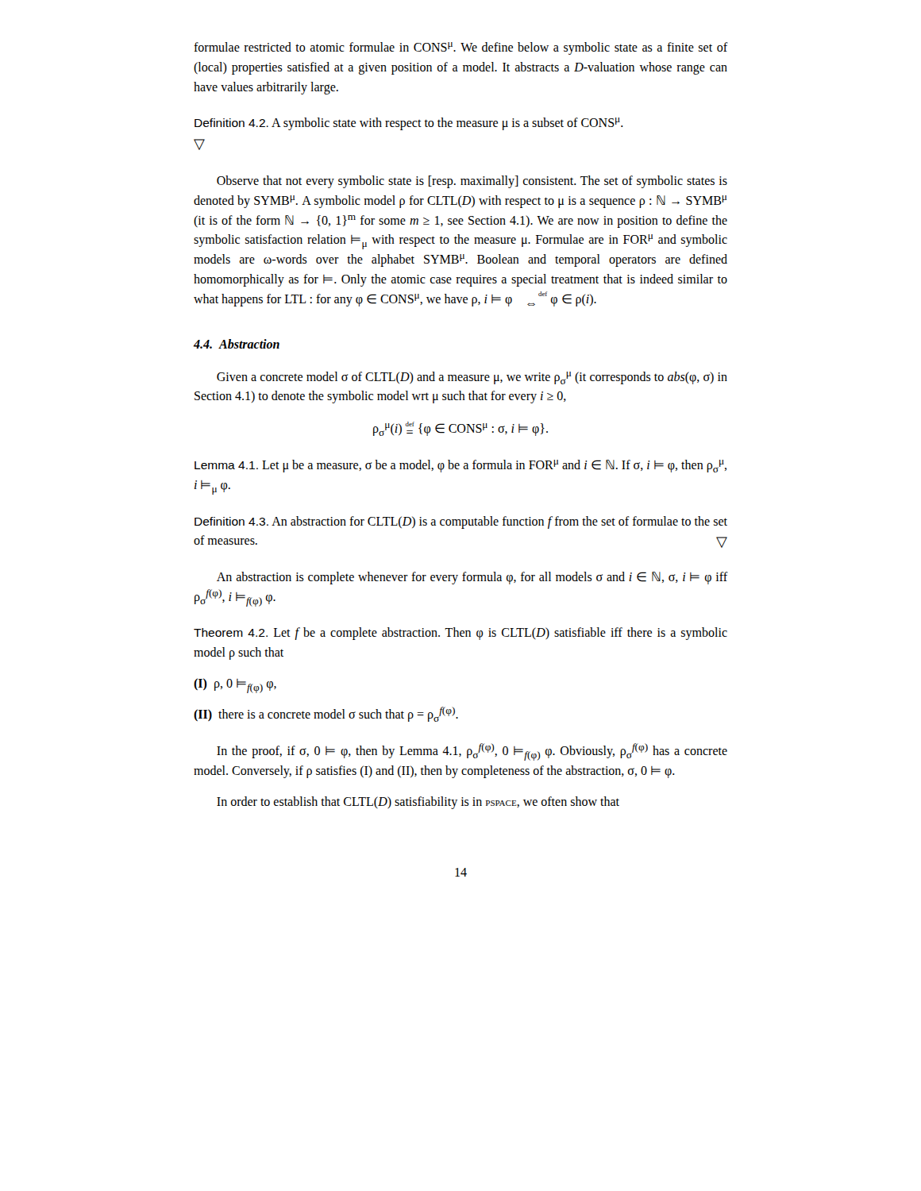formulae restricted to atomic formulae in CONSμ. We define below a symbolic state as a finite set of (local) properties satisfied at a given position of a model. It abstracts a D-valuation whose range can have values arbitrarily large.
Definition 4.2. A symbolic state with respect to the measure μ is a subset of CONSμ.
▽
Observe that not every symbolic state is [resp. maximally] consistent. The set of symbolic states is denoted by SYMBμ. A symbolic model ρ for CLTL(D) with respect to μ is a sequence ρ : ℕ → SYMBμ (it is of the form ℕ → {0, 1}m for some m ≥ 1, see Section 4.1). We are now in position to define the symbolic satisfaction relation ⊨μ with respect to the measure μ. Formulae are in FORμ and symbolic models are ω-words over the alphabet SYMBμ. Boolean and temporal operators are defined homomorphically as for ⊨. Only the atomic case requires a special treatment that is indeed similar to what happens for LTL : for any φ ∈ CONSμ, we have ρ, i ⊨ φ def⇔ φ ∈ ρ(i).
4.4. Abstraction
Given a concrete model σ of CLTL(D) and a measure μ, we write ρσμ (it corresponds to abs(φ, σ) in Section 4.1) to denote the symbolic model wrt μ such that for every i ≥ 0,
ρσμ(i) def= {φ ∈ CONSμ : σ, i ⊨ φ}.
Lemma 4.1. Let μ be a measure, σ be a model, φ be a formula in FORμ and i ∈ ℕ. If σ, i ⊨ φ, then ρσμ, i ⊨μ φ.
Definition 4.3. An abstraction for CLTL(D) is a computable function f from the set of formulae to the set of measures. ▽
An abstraction is complete whenever for every formula φ, for all models σ and i ∈ ℕ, σ, i ⊨ φ iff ρσf(φ), i ⊨f(φ) φ.
Theorem 4.2. Let f be a complete abstraction. Then φ is CLTL(D) satisfiable iff there is a symbolic model ρ such that
(I) ρ, 0 ⊨f(φ) φ,
(II) there is a concrete model σ such that ρ = ρσf(φ).
In the proof, if σ, 0 ⊨ φ, then by Lemma 4.1, ρσf(φ), 0 ⊨f(φ) φ. Obviously, ρσf(φ) has a concrete model. Conversely, if ρ satisfies (I) and (II), then by completeness of the abstraction, σ, 0 ⊨ φ.
In order to establish that CLTL(D) satisfiability is in pspace, we often show that
14